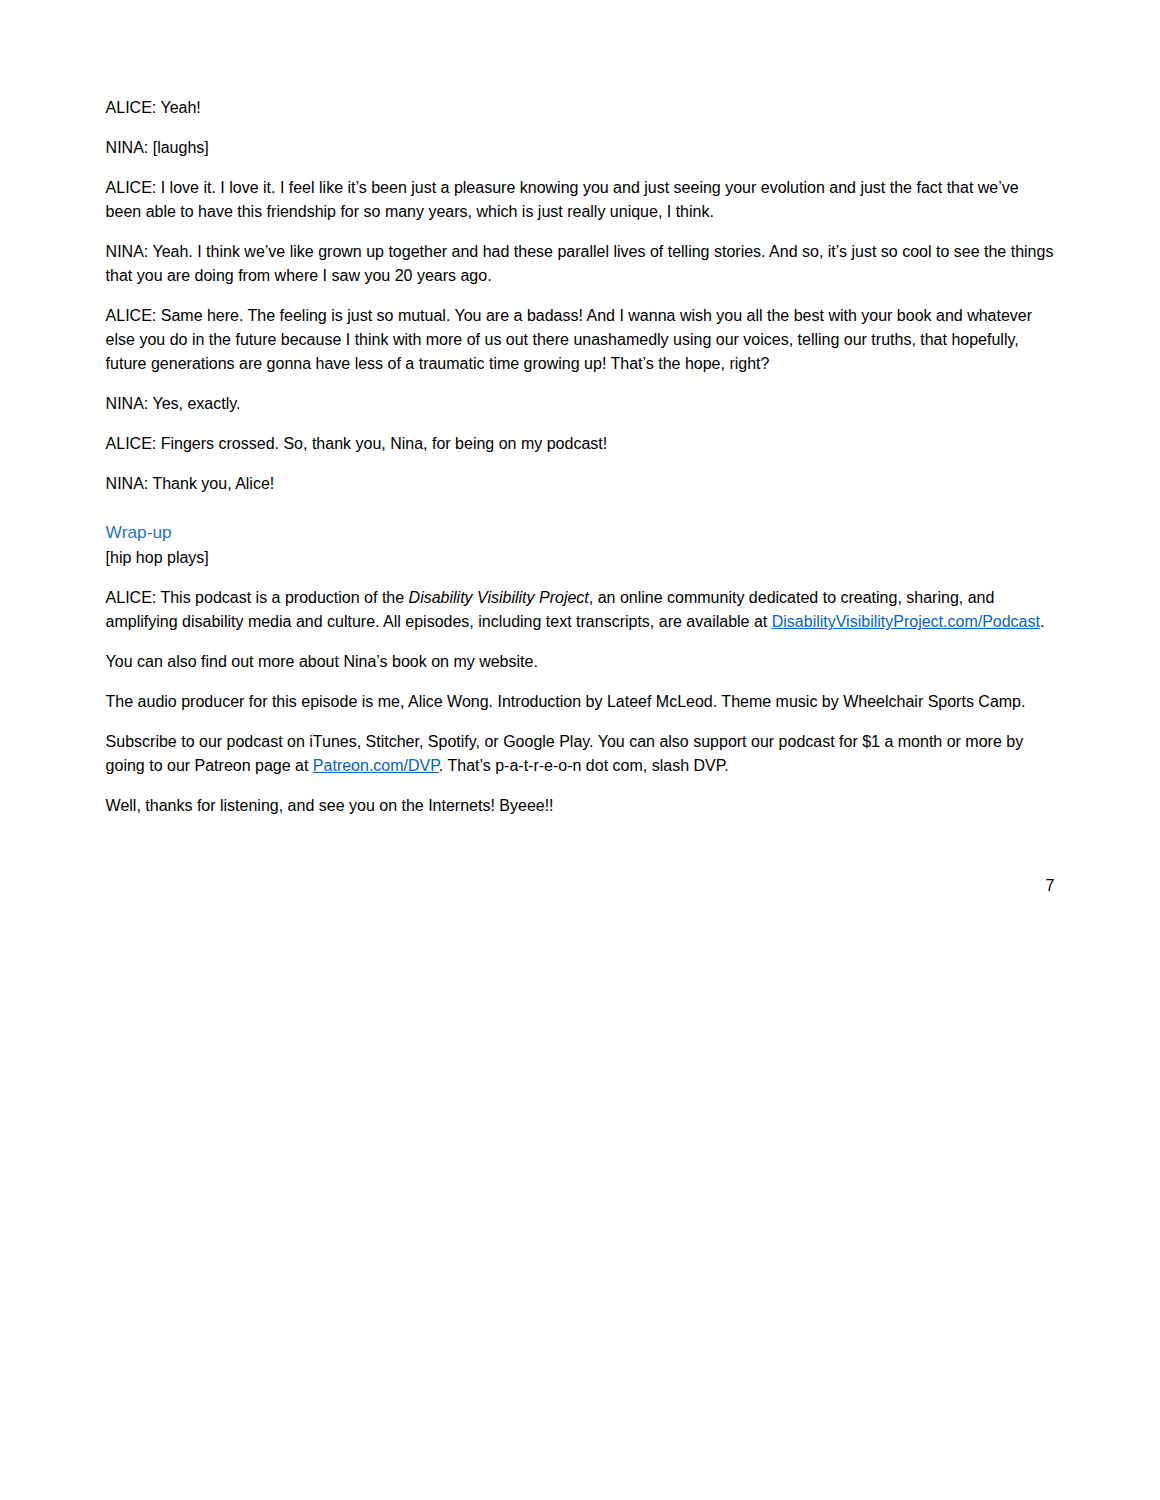ALICE: Yeah!
NINA: [laughs]
ALICE: I love it. I love it. I feel like it’s been just a pleasure knowing you and just seeing your evolution and just the fact that we’ve been able to have this friendship for so many years, which is just really unique, I think.
NINA: Yeah. I think we’ve like grown up together and had these parallel lives of telling stories. And so, it’s just so cool to see the things that you are doing from where I saw you 20 years ago.
ALICE: Same here. The feeling is just so mutual. You are a badass! And I wanna wish you all the best with your book and whatever else you do in the future because I think with more of us out there unashamedly using our voices, telling our truths, that hopefully, future generations are gonna have less of a traumatic time growing up! That’s the hope, right?
NINA: Yes, exactly.
ALICE: Fingers crossed. So, thank you, Nina, for being on my podcast!
NINA: Thank you, Alice!
Wrap-up
[hip hop plays]
ALICE: This podcast is a production of the Disability Visibility Project, an online community dedicated to creating, sharing, and amplifying disability media and culture. All episodes, including text transcripts, are available at DisabilityVisibilityProject.com/Podcast.
You can also find out more about Nina’s book on my website.
The audio producer for this episode is me, Alice Wong. Introduction by Lateef McLeod. Theme music by Wheelchair Sports Camp.
Subscribe to our podcast on iTunes, Stitcher, Spotify, or Google Play. You can also support our podcast for $1 a month or more by going to our Patreon page at Patreon.com/DVP. That’s p-a-t-r-e-o-n dot com, slash DVP.
Well, thanks for listening, and see you on the Internets! Byeee!!
7